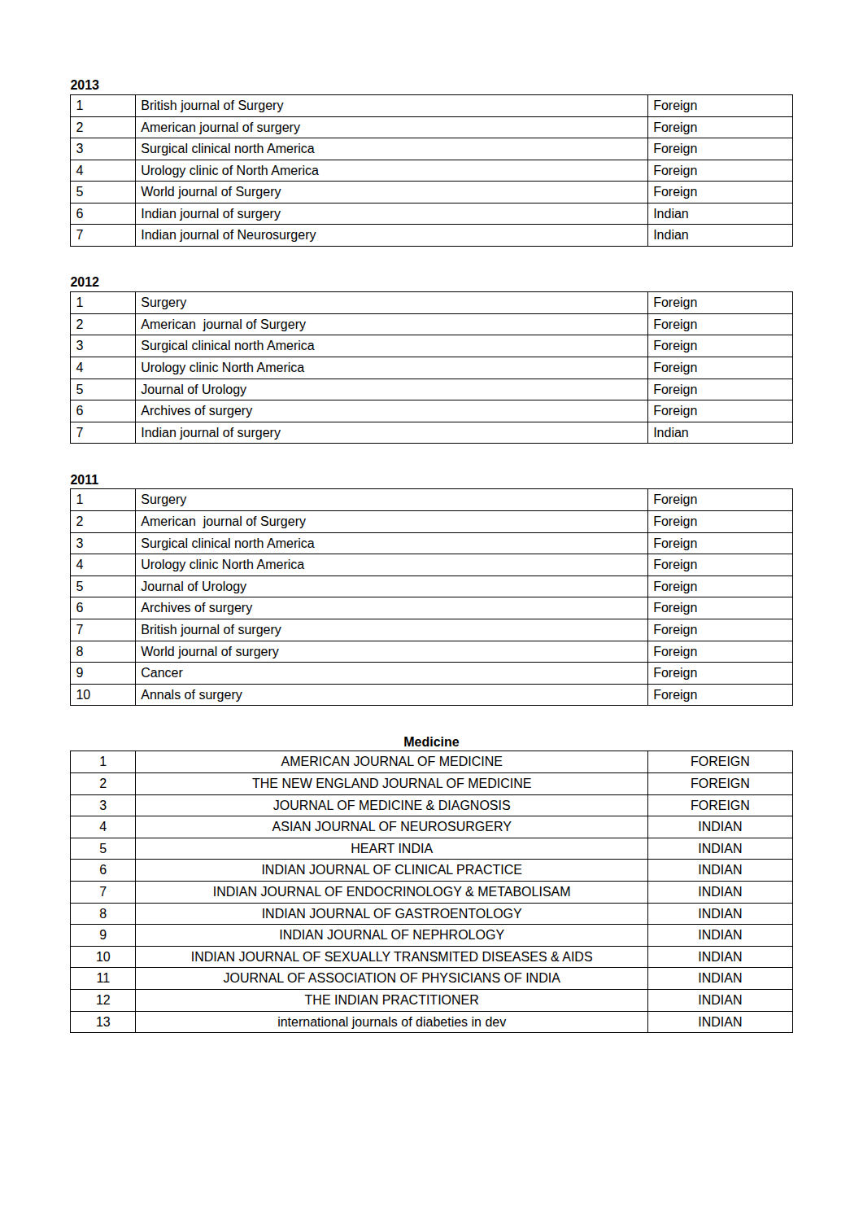2013
| 1 | British journal of Surgery | Foreign |
| 2 | American journal of surgery | Foreign |
| 3 | Surgical clinical north America | Foreign |
| 4 | Urology clinic of North America | Foreign |
| 5 | World journal of Surgery | Foreign |
| 6 | Indian journal of surgery | Indian |
| 7 | Indian journal of Neurosurgery | Indian |
2012
| 1 | Surgery | Foreign |
| 2 | American journal of Surgery | Foreign |
| 3 | Surgical clinical north America | Foreign |
| 4 | Urology clinic North America | Foreign |
| 5 | Journal of Urology | Foreign |
| 6 | Archives of surgery | Foreign |
| 7 | Indian journal of surgery | Indian |
2011
| 1 | Surgery | Foreign |
| 2 | American journal of Surgery | Foreign |
| 3 | Surgical clinical north America | Foreign |
| 4 | Urology clinic North America | Foreign |
| 5 | Journal of Urology | Foreign |
| 6 | Archives of surgery | Foreign |
| 7 | British journal of surgery | Foreign |
| 8 | World journal of surgery | Foreign |
| 9 | Cancer | Foreign |
| 10 | Annals of surgery | Foreign |
Medicine
| 1 | AMERICAN JOURNAL OF MEDICINE | FOREIGN |
| 2 | THE NEW ENGLAND JOURNAL OF MEDICINE | FOREIGN |
| 3 | JOURNAL OF MEDICINE & DIAGNOSIS | FOREIGN |
| 4 | ASIAN JOURNAL OF NEUROSURGERY | INDIAN |
| 5 | HEART INDIA | INDIAN |
| 6 | INDIAN JOURNAL OF CLINICAL PRACTICE | INDIAN |
| 7 | INDIAN JOURNAL OF ENDOCRINOLOGY & METABOLISAM | INDIAN |
| 8 | INDIAN JOURNAL OF GASTROENTOLOGY | INDIAN |
| 9 | INDIAN JOURNAL OF NEPHROLOGY | INDIAN |
| 10 | INDIAN JOURNAL OF SEXUALLY TRANSMITED DISEASES & AIDS | INDIAN |
| 11 | JOURNAL OF ASSOCIATION OF PHYSICIANS OF INDIA | INDIAN |
| 12 | THE INDIAN PRACTITIONER | INDIAN |
| 13 | international journals of diabeties in dev | INDIAN |